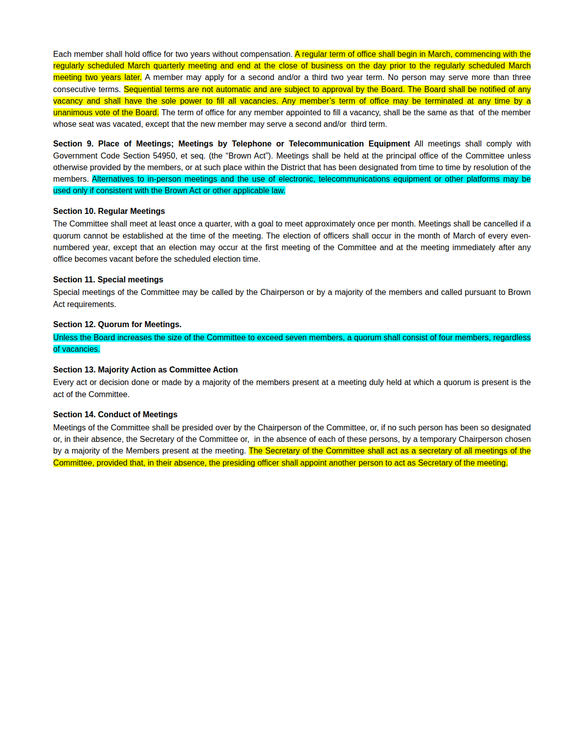Each member shall hold office for two years without compensation. A regular term of office shall begin in March, commencing with the regularly scheduled March quarterly meeting and end at the close of business on the day prior to the regularly scheduled March meeting two years later. A member may apply for a second and/or a third two year term. No person may serve more than three consecutive terms. Sequential terms are not automatic and are subject to approval by the Board. The Board shall be notified of any vacancy and shall have the sole power to fill all vacancies. Any member’s term of office may be terminated at any time by a unanimous vote of the Board. The term of office for any member appointed to fill a vacancy, shall be the same as that of the member whose seat was vacated, except that the new member may serve a second and/or third term.
Section 9. Place of Meetings; Meetings by Telephone or Telecommunication Equipment All meetings shall comply with Government Code Section 54950, et seq. (the “Brown Act”). Meetings shall be held at the principal office of the Committee unless otherwise provided by the members, or at such place within the District that has been designated from time to time by resolution of the members. Alternatives to in-person meetings and the use of electronic, telecommunications equipment or other platforms may be used only if consistent with the Brown Act or other applicable law.
Section 10. Regular Meetings
The Committee shall meet at least once a quarter, with a goal to meet approximately once per month. Meetings shall be cancelled if a quorum cannot be established at the time of the meeting. The election of officers shall occur in the month of March of every even-numbered year, except that an election may occur at the first meeting of the Committee and at the meeting immediately after any office becomes vacant before the scheduled election time.
Section 11. Special meetings
Special meetings of the Committee may be called by the Chairperson or by a majority of the members and called pursuant to Brown Act requirements.
Section 12. Quorum for Meetings.
Unless the Board increases the size of the Committee to exceed seven members, a quorum shall consist of four members, regardless of vacancies.
Section 13. Majority Action as Committee Action
Every act or decision done or made by a majority of the members present at a meeting duly held at which a quorum is present is the act of the Committee.
Section 14. Conduct of Meetings
Meetings of the Committee shall be presided over by the Chairperson of the Committee, or, if no such person has been so designated or, in their absence, the Secretary of the Committee or, in the absence of each of these persons, by a temporary Chairperson chosen by a majority of the Members present at the meeting. The Secretary of the Committee shall act as a secretary of all meetings of the Committee, provided that, in their absence, the presiding officer shall appoint another person to act as Secretary of the meeting.